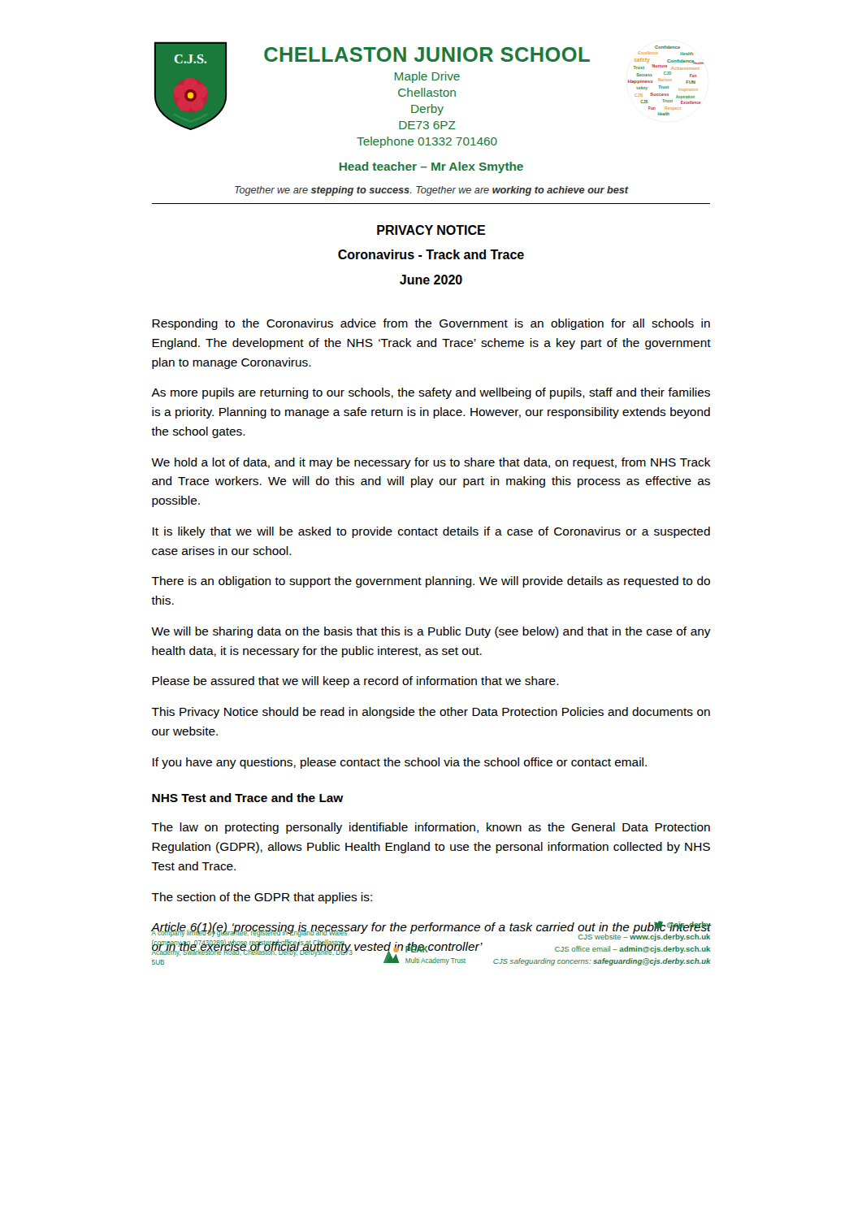C.J.S.
CHELLASTON JUNIOR SCHOOL
Maple Drive
Chellaston
Derby
DE73 6PZ
Telephone 01332 701460
Confidence Excellence Health safety Confidence Health Trust Nurture Achievement Success CJS Fun Happiness Nurture FUN safety Trust Inspiration CJS Success Aspiration CJS Trust Excellence Fun Respect Health
Head teacher – Mr Alex Smythe
Together we are stepping to success. Together we are working to achieve our best
PRIVACY NOTICE
Coronavirus - Track and Trace
June 2020
Responding to the Coronavirus advice from the Government is an obligation for all schools in England. The development of the NHS ‘Track and Trace’ scheme is a key part of the government plan to manage Coronavirus.
As more pupils are returning to our schools, the safety and wellbeing of pupils, staff and their families is a priority. Planning to manage a safe return is in place. However, our responsibility extends beyond the school gates.
We hold a lot of data, and it may be necessary for us to share that data, on request, from NHS Track and Trace workers. We will do this and will play our part in making this process as effective as possible.
It is likely that we will be asked to provide contact details if a case of Coronavirus or a suspected case arises in our school.
There is an obligation to support the government planning. We will provide details as requested to do this.
We will be sharing data on the basis that this is a Public Duty (see below) and that in the case of any health data, it is necessary for the public interest, as set out.
Please be assured that we will keep a record of information that we share.
This Privacy Notice should be read in alongside the other Data Protection Policies and documents on our website.
If you have any questions, please contact the school via the school office or contact email.
NHS Test and Trace and the Law
The law on protecting personally identifiable information, known as the General Data Protection Regulation (GDPR), allows Public Health England to use the personal information collected by NHS Test and Trace.
The section of the GDPR that applies is:
Article 6(1)(e) ‘processing is necessary for the performance of a task carried out in the public interest or in the exercise of official authority vested in the controller’
A company limited by guarantee, registered in England and Wales (company no. 07430289) whose registered office is at Chellaston Academy, Swarkestone Road, Chellaston, Derby, Derbyshire, DE73 5UB
PEAK
Multi Academy Trust
@cjs_derby
CJS website – www.cjs.derby.sch.uk
CJS office email – admin@cjs.derby.sch.uk
CJS safeguarding concerns: safeguarding@cjs.derby.sch.uk